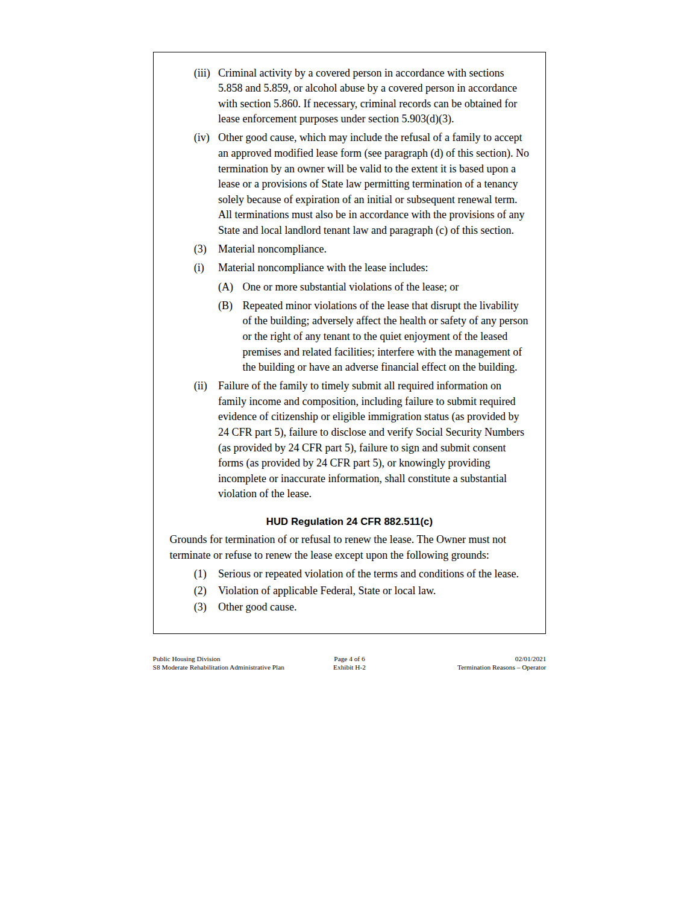(iii) Criminal activity by a covered person in accordance with sections 5.858 and 5.859, or alcohol abuse by a covered person in accordance with section 5.860. If necessary, criminal records can be obtained for lease enforcement purposes under section 5.903(d)(3).
(iv) Other good cause, which may include the refusal of a family to accept an approved modified lease form (see paragraph (d) of this section). No termination by an owner will be valid to the extent it is based upon a lease or a provisions of State law permitting termination of a tenancy solely because of expiration of an initial or subsequent renewal term. All terminations must also be in accordance with the provisions of any State and local landlord tenant law and paragraph (c) of this section.
(3) Material noncompliance.
(i) Material noncompliance with the lease includes:
(A) One or more substantial violations of the lease; or
(B) Repeated minor violations of the lease that disrupt the livability of the building; adversely affect the health or safety of any person or the right of any tenant to the quiet enjoyment of the leased premises and related facilities; interfere with the management of the building or have an adverse financial effect on the building.
(ii) Failure of the family to timely submit all required information on family income and composition, including failure to submit required evidence of citizenship or eligible immigration status (as provided by 24 CFR part 5), failure to disclose and verify Social Security Numbers (as provided by 24 CFR part 5), failure to sign and submit consent forms (as provided by 24 CFR part 5), or knowingly providing incomplete or inaccurate information, shall constitute a substantial violation of the lease.
HUD Regulation 24 CFR 882.511(c)
Grounds for termination of or refusal to renew the lease. The Owner must not terminate or refuse to renew the lease except upon the following grounds:
(1) Serious or repeated violation of the terms and conditions of the lease.
(2) Violation of applicable Federal, State or local law.
(3) Other good cause.
| Public Housing Division | Page 4 of 6 | 02/01/2021 |
| S8 Moderate Rehabilitation Administrative Plan | Exhibit H-2 | Termination Reasons – Operator |